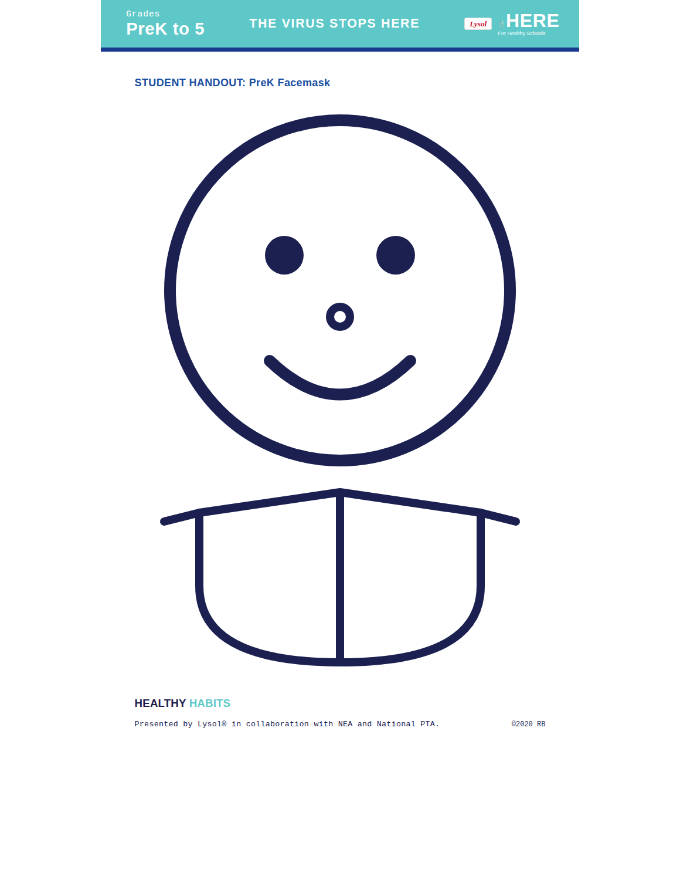Grades PreK to 5
The Virus Stops Here
Lysol
🍴HERE For Healthy Schools
Student Handout: PreK Facemask
HEALTHY HABITS
Presented by Lysol® in collaboration with NEA and National PTA.
©2020 RB